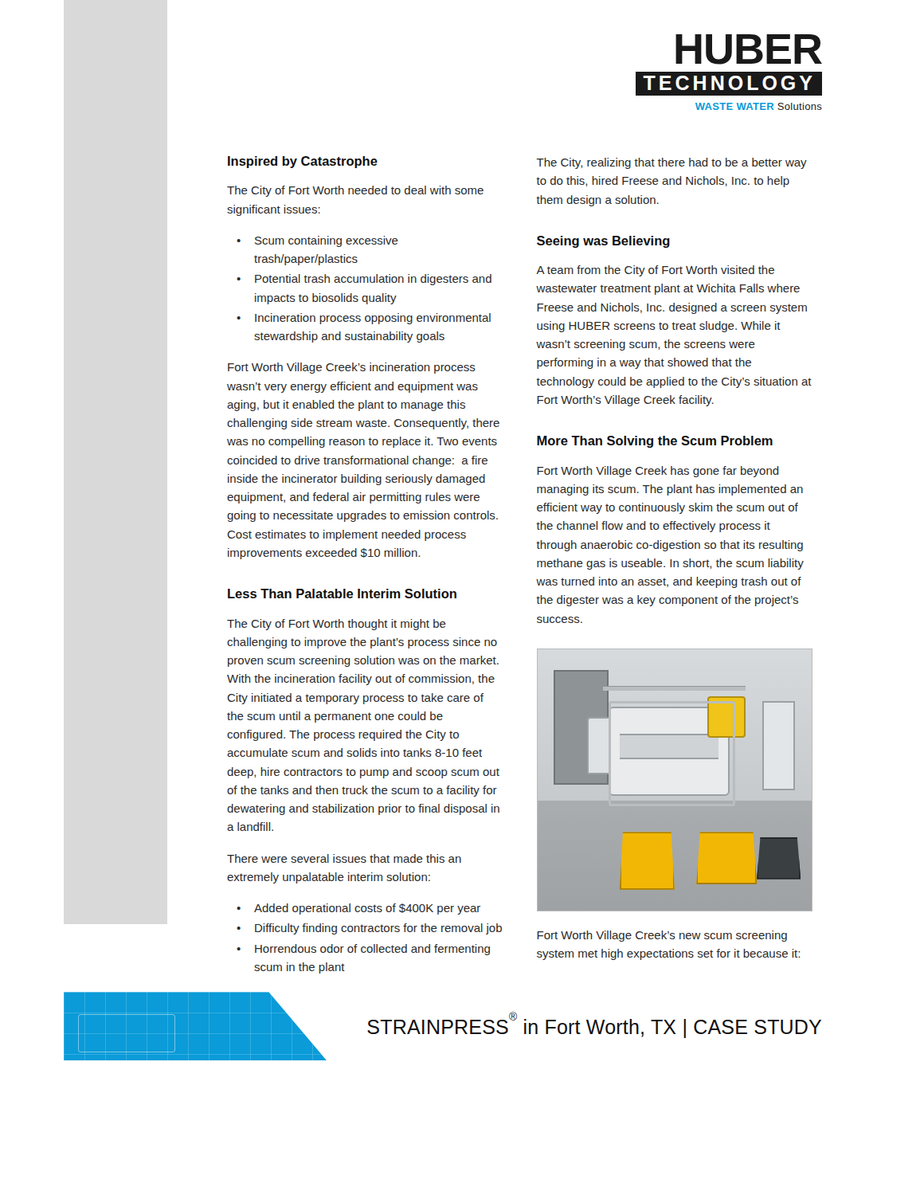HUBER TECHNOLOGY WASTE WATER Solutions
Inspired by Catastrophe
The City of Fort Worth needed to deal with some significant issues:
Scum containing excessive trash/paper/plastics
Potential trash accumulation in digesters and impacts to biosolids quality
Incineration process opposing environmental stewardship and sustainability goals
Fort Worth Village Creek’s incineration process wasn’t very energy efficient and equipment was aging, but it enabled the plant to manage this challenging side stream waste. Consequently, there was no compelling reason to replace it. Two events coincided to drive transformational change: a fire inside the incinerator building seriously damaged equipment, and federal air permitting rules were going to necessitate upgrades to emission controls. Cost estimates to implement needed process improvements exceeded $10 million.
Less Than Palatable Interim Solution
The City of Fort Worth thought it might be challenging to improve the plant’s process since no proven scum screening solution was on the market. With the incineration facility out of commission, the City initiated a temporary process to take care of the scum until a permanent one could be configured. The process required the City to accumulate scum and solids into tanks 8-10 feet deep, hire contractors to pump and scoop scum out of the tanks and then truck the scum to a facility for dewatering and stabilization prior to final disposal in a landfill.
There were several issues that made this an extremely unpalatable interim solution:
Added operational costs of $400K per year
Difficulty finding contractors for the removal job
Horrendous odor of collected and fermenting scum in the plant
The City, realizing that there had to be a better way to do this, hired Freese and Nichols, Inc. to help them design a solution.
Seeing was Believing
A team from the City of Fort Worth visited the wastewater treatment plant at Wichita Falls where Freese and Nichols, Inc. designed a screen system using HUBER screens to treat sludge. While it wasn’t screening scum, the screens were performing in a way that showed that the technology could be applied to the City’s situation at Fort Worth’s Village Creek facility.
More Than Solving the Scum Problem
Fort Worth Village Creek has gone far beyond managing its scum. The plant has implemented an efficient way to continuously skim the scum out of the channel flow and to effectively process it through anaerobic co-digestion so that its resulting methane gas is useable. In short, the scum liability was turned into an asset, and keeping trash out of the digester was a key component of the project’s success.
Fort Worth Village Creek’s new scum screening system met high expectations set for it because it:
STRAINPRESS® in Fort Worth, TX | CASE STUDY